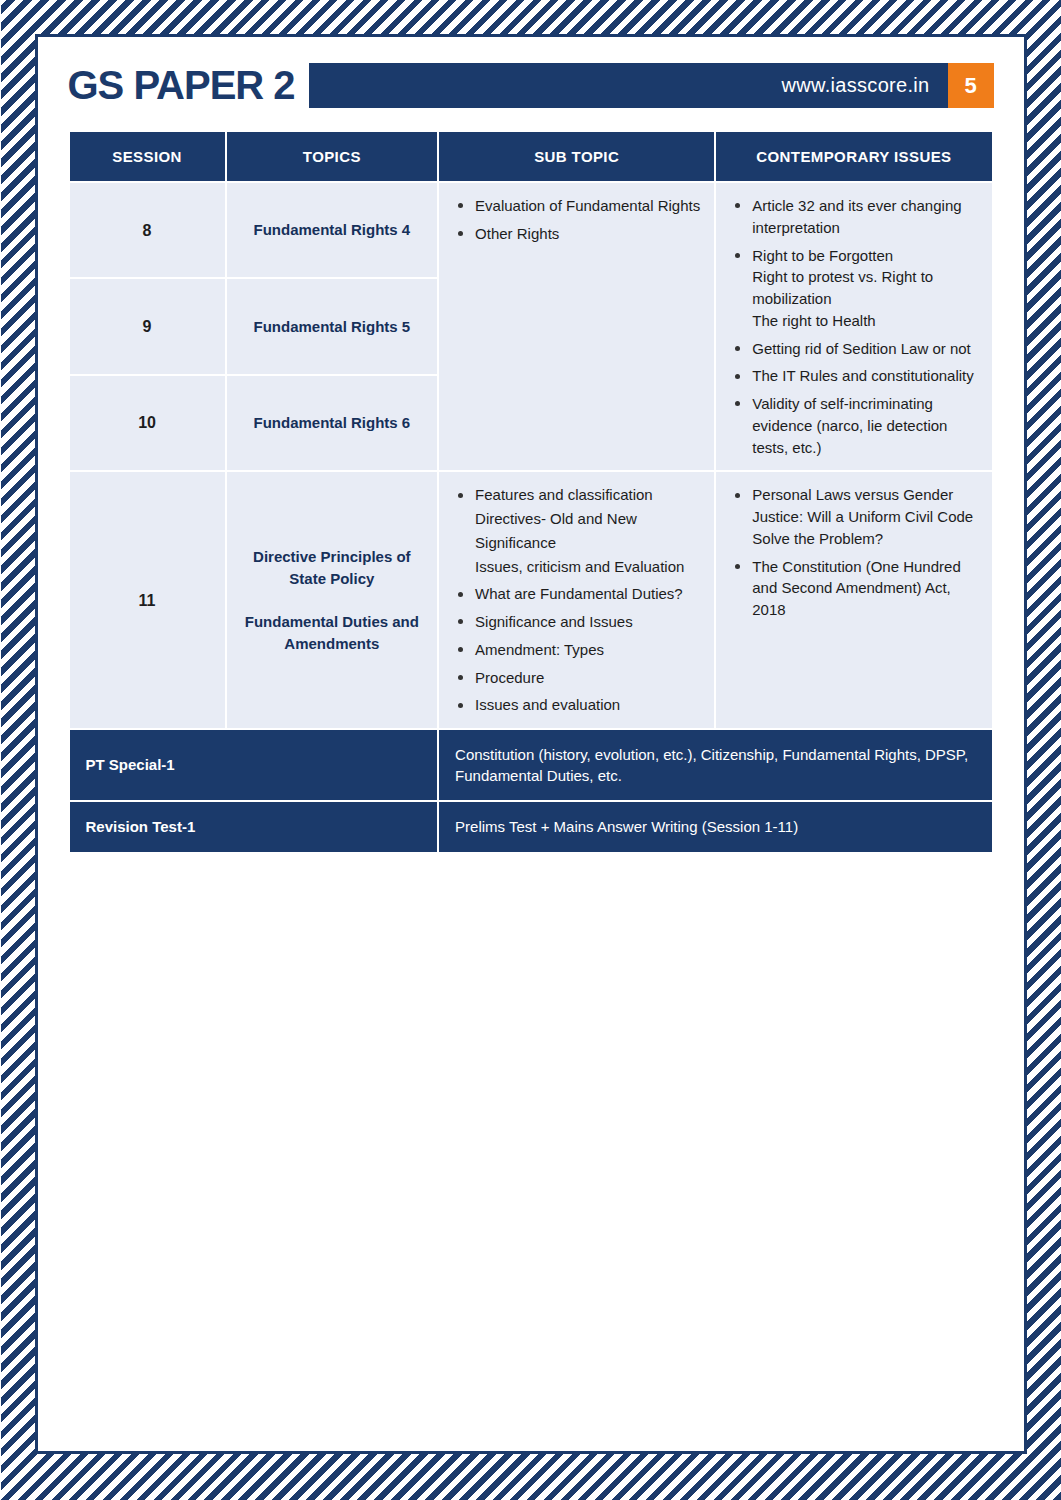GS PAPER 2
www.iasscore.in 5
| Session | Topics | Sub Topic | Contemporary Issues |
| --- | --- | --- | --- |
| 8 | Fundamental Rights 4 | Evaluation of Fundamental Rights Other Rights | Article 32 and its ever changing interpretation Right to be Forgotten Right to protest vs. Right to mobilization The right to Health Getting rid of Sedition Law or not The IT Rules and constitutionality Validity of self-incriminating evidence (narco, lie detection tests, etc.) |
| 9 | Fundamental Rights 5 |
| 10 | Fundamental Rights 6 |
| 11 | Directive Principles of State Policy Fundamental Duties and Amendments | Features and classification Directives- Old and New Significance Issues, criticism and Evaluation What are Fundamental Duties? Significance and Issues Amendment: Types Procedure Issues and evaluation | Personal Laws versus Gender Justice: Will a Uniform Civil Code Solve the Problem? The Constitution (One Hundred and Second Amendment) Act, 2018 |
| PT Special-1 | Constitution (history, evolution, etc.), Citizenship, Fundamental Rights, DPSP, Fundamental Duties, etc. |
| Revision Test-1 | Prelims Test + Mains Answer Writing (Session 1-11) |